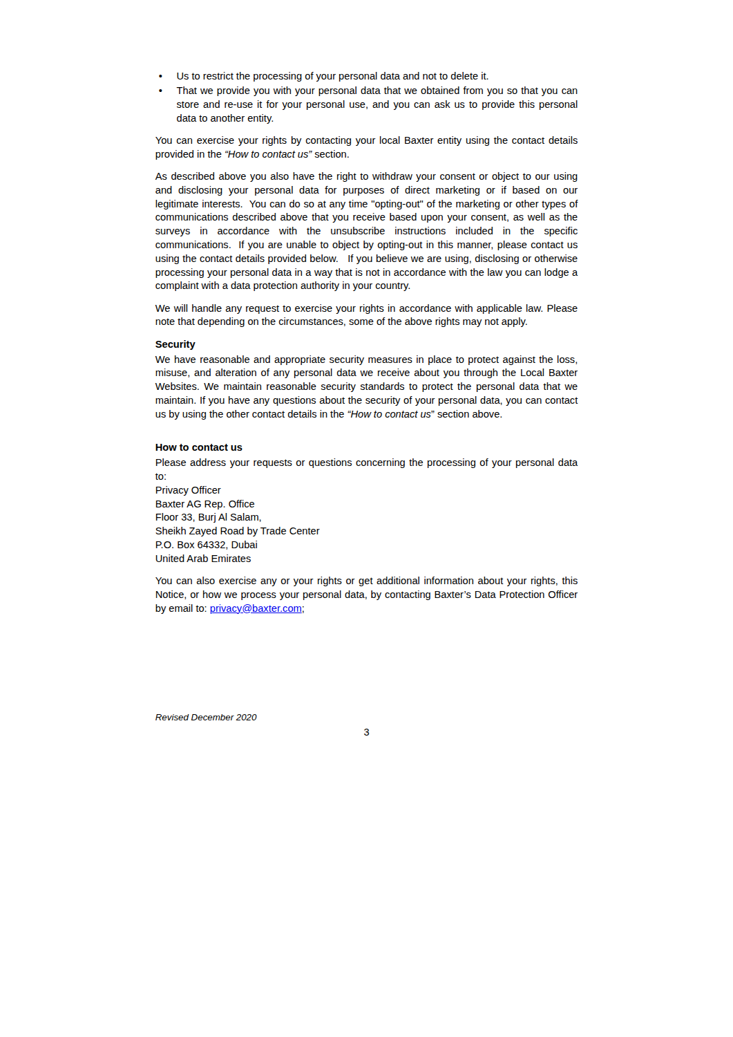Us to restrict the processing of your personal data and not to delete it.
That we provide you with your personal data that we obtained from you so that you can store and re-use it for your personal use, and you can ask us to provide this personal data to another entity.
You can exercise your rights by contacting your local Baxter entity using the contact details provided in the “How to contact us” section.
As described above you also have the right to withdraw your consent or object to our using and disclosing your personal data for purposes of direct marketing or if based on our legitimate interests. You can do so at any time "opting-out" of the marketing or other types of communications described above that you receive based upon your consent, as well as the surveys in accordance with the unsubscribe instructions included in the specific communications. If you are unable to object by opting-out in this manner, please contact us using the contact details provided below. If you believe we are using, disclosing or otherwise processing your personal data in a way that is not in accordance with the law you can lodge a complaint with a data protection authority in your country.
We will handle any request to exercise your rights in accordance with applicable law. Please note that depending on the circumstances, some of the above rights may not apply.
Security
We have reasonable and appropriate security measures in place to protect against the loss, misuse, and alteration of any personal data we receive about you through the Local Baxter Websites. We maintain reasonable security standards to protect the personal data that we maintain. If you have any questions about the security of your personal data, you can contact us by using the other contact details in the “How to contact us” section above.
How to contact us
Please address your requests or questions concerning the processing of your personal data to:
Privacy Officer
Baxter AG Rep. Office
Floor 33, Burj Al Salam,
Sheikh Zayed Road by Trade Center
P.O. Box 64332, Dubai
United Arab Emirates
You can also exercise any or your rights or get additional information about your rights, this Notice, or how we process your personal data, by contacting Baxter’s Data Protection Officer by email to: privacy@baxter.com;
Revised December 2020
3